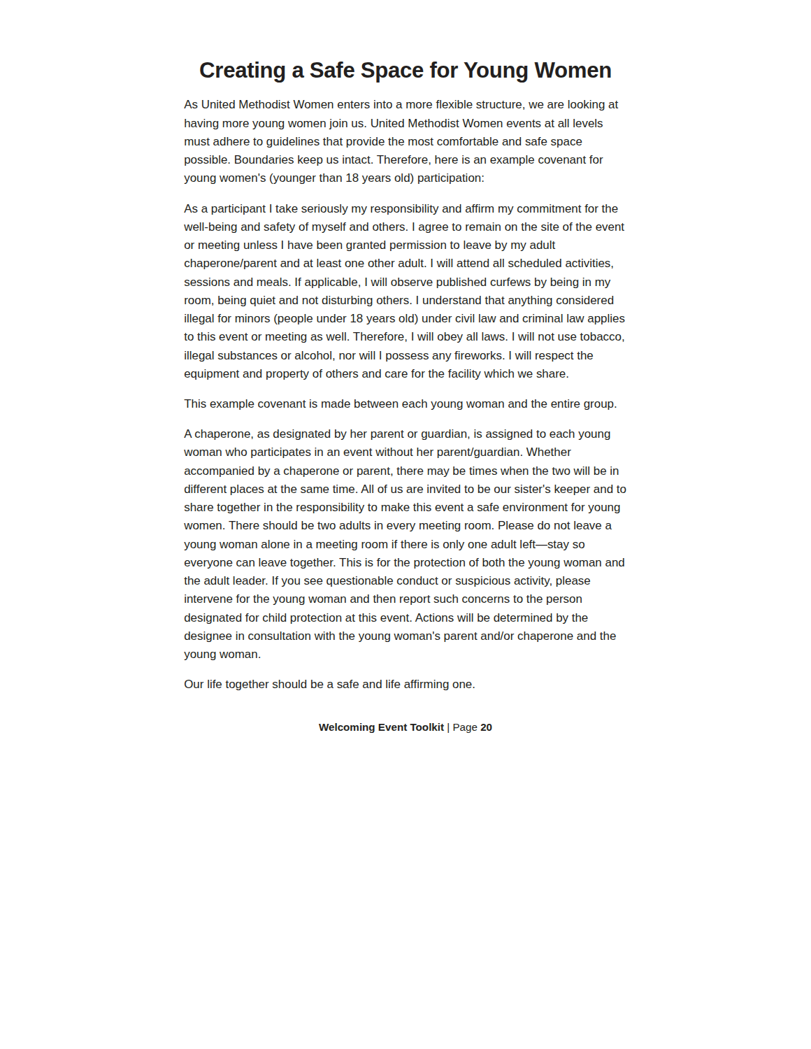Creating a Safe Space for Young Women
As United Methodist Women enters into a more flexible structure, we are looking at having more young women join us. United Methodist Women events at all levels must adhere to guidelines that provide the most comfortable and safe space possible. Boundaries keep us intact. Therefore, here is an example covenant for young women's (younger than 18 years old) participation:
As a participant I take seriously my responsibility and affirm my commitment for the well-being and safety of myself and others. I agree to remain on the site of the event or meeting unless I have been granted permission to leave by my adult chaperone/parent and at least one other adult. I will attend all scheduled activities, sessions and meals. If applicable, I will observe published curfews by being in my room, being quiet and not disturbing others. I understand that anything considered illegal for minors (people under 18 years old) under civil law and criminal law applies to this event or meeting as well. Therefore, I will obey all laws. I will not use tobacco, illegal substances or alcohol, nor will I possess any fireworks. I will respect the equipment and property of others and care for the facility which we share.
This example covenant is made between each young woman and the entire group.
A chaperone, as designated by her parent or guardian, is assigned to each young woman who participates in an event without her parent/guardian. Whether accompanied by a chaperone or parent, there may be times when the two will be in different places at the same time. All of us are invited to be our sister's keeper and to share together in the responsibility to make this event a safe environment for young women. There should be two adults in every meeting room. Please do not leave a young woman alone in a meeting room if there is only one adult left—stay so everyone can leave together. This is for the protection of both the young woman and the adult leader. If you see questionable conduct or suspicious activity, please intervene for the young woman and then report such concerns to the person designated for child protection at this event. Actions will be determined by the designee in consultation with the young woman's parent and/or chaperone and the young woman.
Our life together should be a safe and life affirming one.
Welcoming Event Toolkit | Page 20